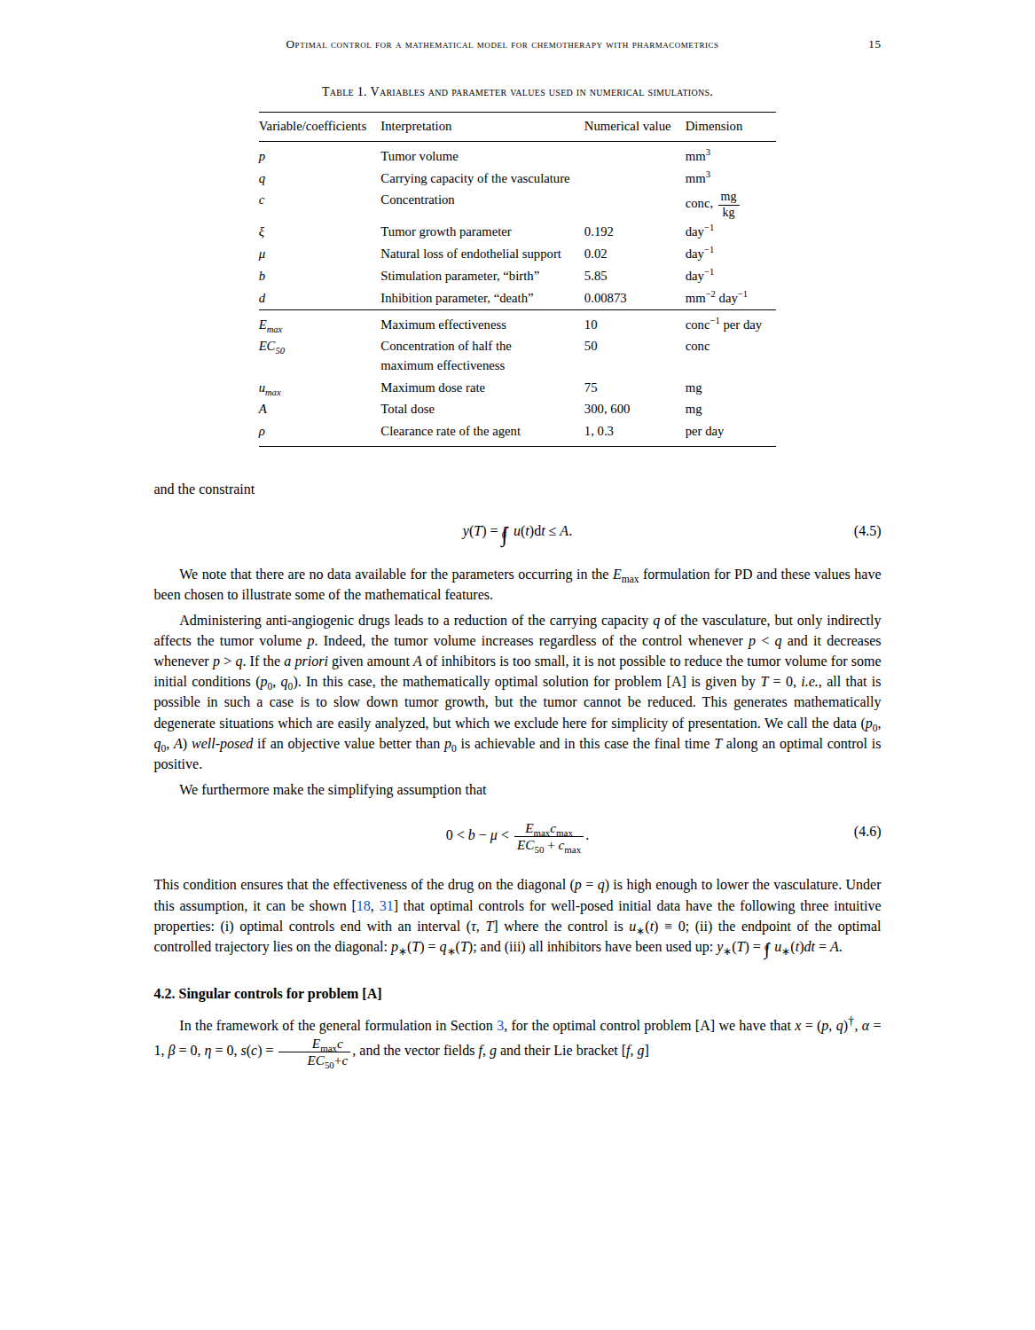Optimal control for a mathematical model for chemotherapy with pharmacometrics 15
Table 1. Variables and parameter values used in numerical simulations.
| Variable/coefficients | Interpretation | Numerical value | Dimension |
| --- | --- | --- | --- |
| p | Tumor volume | | mm 3 |
| q | Carrying capacity of the vasculature | | mm 3 |
| c | Concentration | | conc, mg kg |
| ξ | Tumor growth parameter | 0.192 | day −1 |
| μ | Natural loss of endothelial support | 0.02 | day −1 |
| b | Stimulation parameter, “birth” | 5.85 | day −1 |
| d | Inhibition parameter, “death” | 0.00873 | mm −2 day −1 |
| E max | Maximum effectiveness | 10 | conc −1 per day |
| EC 50 | Concentration of half the maximum effectiveness | 50 | conc |
| u max | Maximum dose rate | 75 | mg |
| A | Total dose | 300, 600 | mg |
| ρ | Clearance rate of the agent | 1, 0.3 | per day |
and the constraint
y(T) = T∫0 u(t)dt ≤ A. (4.5)
We note that there are no data available for the parameters occurring in the Emax formulation for PD and these values have been chosen to illustrate some of the mathematical features.
Administering anti-angiogenic drugs leads to a reduction of the carrying capacity q of the vasculature, but only indirectly affects the tumor volume p. Indeed, the tumor volume increases regardless of the control whenever p < q and it decreases whenever p > q. If the a priori given amount A of inhibitors is too small, it is not possible to reduce the tumor volume for some initial conditions (p0, q0). In this case, the mathematically optimal solution for problem [A] is given by T = 0, i.e., all that is possible in such a case is to slow down tumor growth, but the tumor cannot be reduced. This generates mathematically degenerate situations which are easily analyzed, but which we exclude here for simplicity of presentation. We call the data (p0, q0, A) well-posed if an objective value better than p0 is achievable and in this case the final time T along an optimal control is positive.
We furthermore make the simplifying assumption that
0 < b − μ < Emaxcmax EC50 + cmax. (4.6)
This condition ensures that the effectiveness of the drug on the diagonal (p = q) is high enough to lower the vasculature. Under this assumption, it can be shown [18, 31] that optimal controls for well-posed initial data have the following three intuitive properties: (i) optimal controls end with an interval (τ, T] where the control is u∗(t) ≡ 0; (ii) the endpoint of the optimal controlled trajectory lies on the diagonal: p∗(T) = q∗(T); and (iii) all inhibitors have been used up: y∗(T) = T∫0 u∗(t)dt = A.
4.2. Singular controls for problem [A]
In the framework of the general formulation in Section 3, for the optimal control problem [A] we have that x = (p, q)†, α = 1, β = 0, η = 0, s(c) = Emaxc EC50+c, and the vector fields f, g and their Lie bracket [f, g]